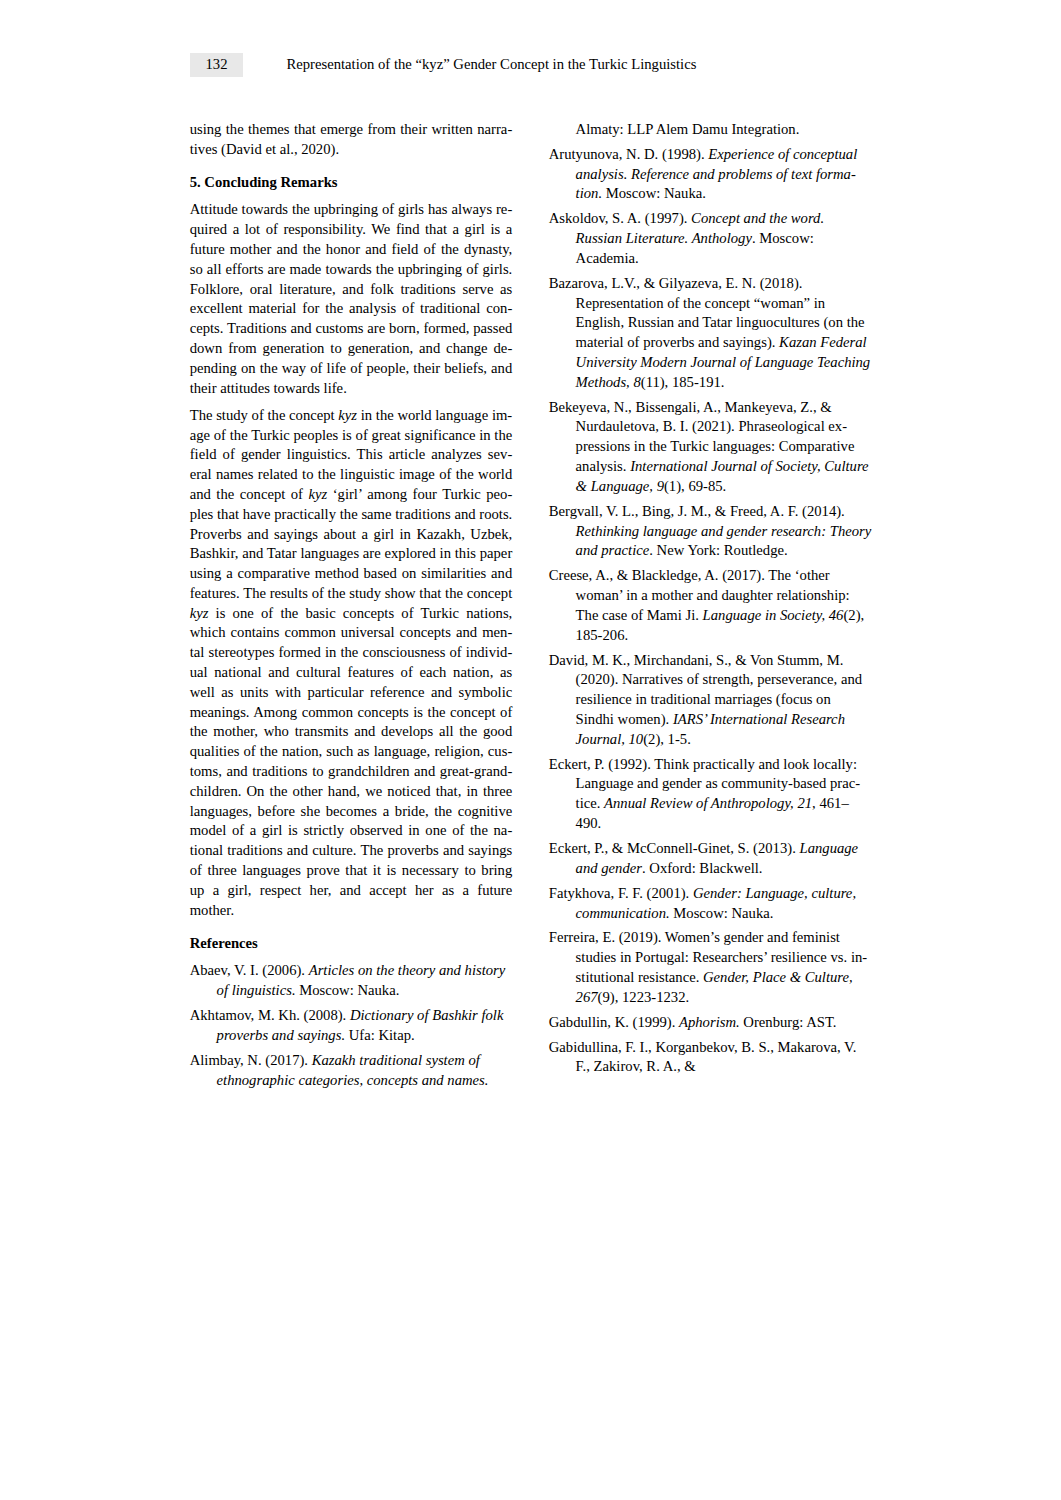132
Representation of the “kyz” Gender Concept in the Turkic Linguistics
using the themes that emerge from their written narratives (David et al., 2020).
5. Concluding Remarks
Attitude towards the upbringing of girls has always required a lot of responsibility. We find that a girl is a future mother and the honor and field of the dynasty, so all efforts are made towards the upbringing of girls. Folklore, oral literature, and folk traditions serve as excellent material for the analysis of traditional concepts. Traditions and customs are born, formed, passed down from generation to generation, and change depending on the way of life of people, their beliefs, and their attitudes towards life.
The study of the concept kyz in the world language image of the Turkic peoples is of great significance in the field of gender linguistics. This article analyzes several names related to the linguistic image of the world and the concept of kyz ‘girl’ among four Turkic peoples that have practically the same traditions and roots. Proverbs and sayings about a girl in Kazakh, Uzbek, Bashkir, and Tatar languages are explored in this paper using a comparative method based on similarities and features. The results of the study show that the concept kyz is one of the basic concepts of Turkic nations, which contains common universal concepts and mental stereotypes formed in the consciousness of individual national and cultural features of each nation, as well as units with particular reference and symbolic meanings. Among common concepts is the concept of the mother, who transmits and develops all the good qualities of the nation, such as language, religion, customs, and traditions to grandchildren and great-grandchildren. On the other hand, we noticed that, in three languages, before she becomes a bride, the cognitive model of a girl is strictly observed in one of the national traditions and culture. The proverbs and sayings of three languages prove that it is necessary to bring up a girl, respect her, and accept her as a future mother.
References
Abaev, V. I. (2006). Articles on the theory and history of linguistics. Moscow: Nauka.
Akhtamov, M. Kh. (2008). Dictionary of Bashkir folk proverbs and sayings. Ufa: Kitap.
Alimbay, N. (2017). Kazakh traditional system of ethnographic categories, concepts and names. Almaty: LLP Alem Damu Integration.
Arutyunova, N. D. (1998). Experience of conceptual analysis. Reference and problems of text formation. Moscow: Nauka.
Askoldov, S. A. (1997). Concept and the word. Russian Literature. Anthology. Moscow: Academia.
Bazarova, L.V., & Gilyazeva, E. N. (2018). Representation of the concept “woman” in English, Russian and Tatar linguocultures (on the material of proverbs and sayings). Kazan Federal University Modern Journal of Language Teaching Methods, 8(11), 185-191.
Bekeyeva, N., Bissengali, A., Mankeyeva, Z., & Nurdauletova, B. I. (2021). Phraseological expressions in the Turkic languages: Comparative analysis. International Journal of Society, Culture & Language, 9(1), 69-85.
Bergvall, V. L., Bing, J. M., & Freed, A. F. (2014). Rethinking language and gender research: Theory and practice. New York: Routledge.
Creese, A., & Blackledge, A. (2017). The ‘other woman’ in a mother and daughter relationship: The case of Mami Ji. Language in Society, 46(2), 185-206.
David, M. K., Mirchandani, S., & Von Stumm, M. (2020). Narratives of strength, perseverance, and resilience in traditional marriages (focus on Sindhi women). IARS’ International Research Journal, 10(2), 1-5.
Eckert, P. (1992). Think practically and look locally: Language and gender as community-based practice. Annual Review of Anthropology, 21, 461–490.
Eckert, P., & McConnell-Ginet, S. (2013). Language and gender. Oxford: Blackwell.
Fatykhova, F. F. (2001). Gender: Language, culture, communication. Moscow: Nauka.
Ferreira, E. (2019). Women’s gender and feminist studies in Portugal: Researchers’ resilience vs. institutional resistance. Gender, Place & Culture, 267(9), 1223-1232.
Gabdullin, K. (1999). Aphorism. Orenburg: AST.
Gabidullina, F. I., Korganbekov, B. S., Makarova, V. F., Zakirov, R. A., &